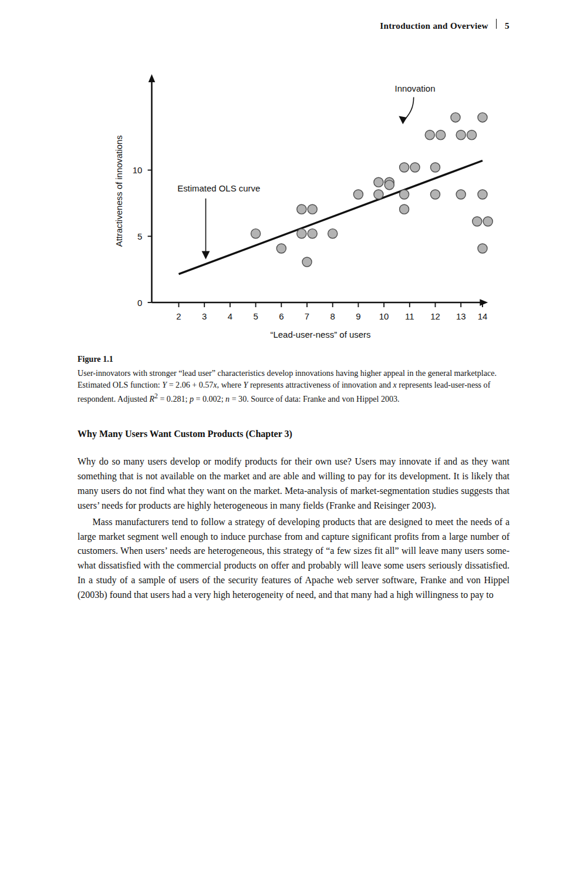Introduction and Overview 5
Scatter plot of attractiveness of innovations versus lead-user-ness of users A scatter plot with an upward-sloping estimated OLS line. The horizontal axis is labelled "Lead-user-ness" of users and runs from 2 to 14. The vertical axis is labelled Attractiveness of innovations with ticks at 0, 5 and 10. Thirty grey circular data points trend upward to the right. An arrow labelled Innovation points to a point near the upper middle, and an arrow labelled Estimated OLS curve points to the fitted line. 0 5 10 Attractiveness of innovations 2 3 4 5 6 7 8 9 10 11 12 13 14 “Lead-user-ness” of users Innovation Estimated OLS curve
Figure 1.1 User-innovators with stronger “lead user” characteristics develop innovations having higher appeal in the general marketplace. Estimated OLS function: Y = 2.06 + 0.57x, where Y represents attractiveness of innovation and x represents lead-user-ness of respondent. Adjusted R2 = 0.281; p = 0.002; n = 30. Source of data: Franke and von Hippel 2003.
Why Many Users Want Custom Products (Chapter 3)
Why do so many users develop or modify products for their own use? Users may innovate if and as they want something that is not available on the market and are able and willing to pay for its development. It is likely that many users do not find what they want on the market. Meta-analysis of market-segmentation studies suggests that users’ needs for products are highly heterogeneous in many fields (Franke and Reisinger 2003).
Mass manufacturers tend to follow a strategy of developing products that are designed to meet the needs of a large market segment well enough to induce purchase from and capture significant profits from a large number of customers. When users’ needs are heterogeneous, this strategy of “a few sizes fit all” will leave many users somewhat dissatisfied with the commercial products on offer and probably will leave some users seriously dissatisfied. In a study of a sample of users of the security features of Apache web server software, Franke and von Hippel (2003b) found that users had a very high heterogeneity of need, and that many had a high willingness to pay to